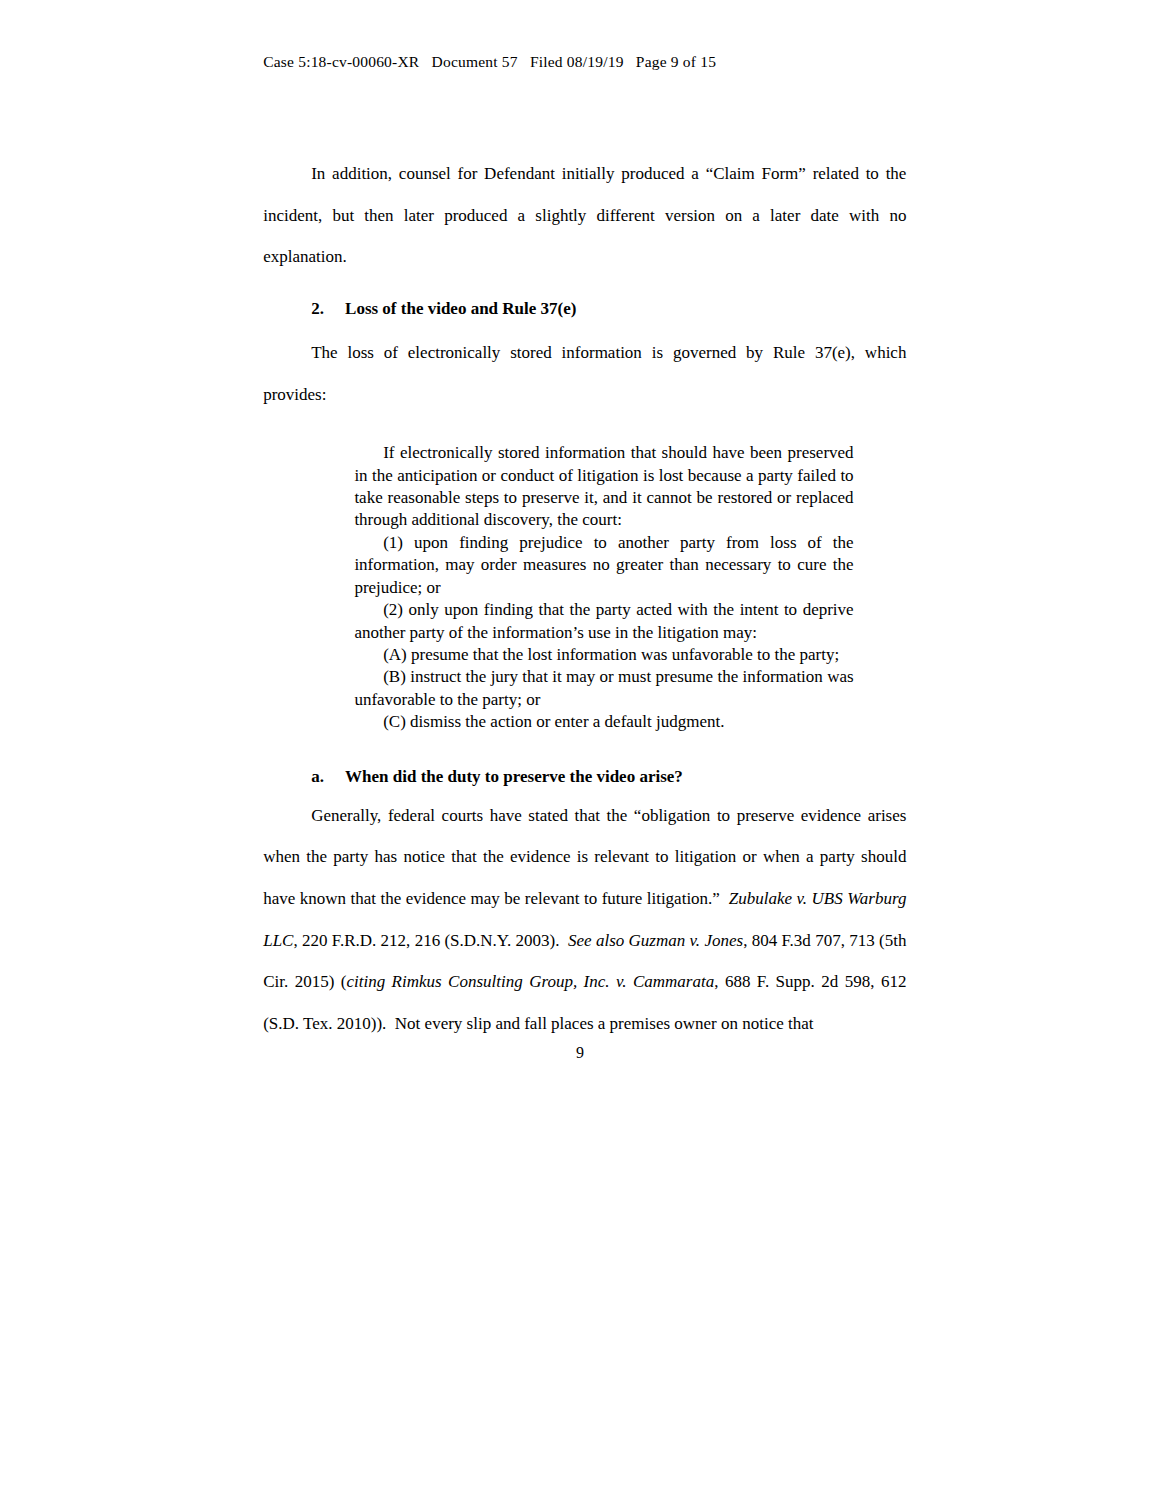Case 5:18-cv-00060-XR Document 57 Filed 08/19/19 Page 9 of 15
In addition, counsel for Defendant initially produced a “Claim Form” related to the incident, but then later produced a slightly different version on a later date with no explanation.
2. Loss of the video and Rule 37(e)
The loss of electronically stored information is governed by Rule 37(e), which provides:
If electronically stored information that should have been preserved in the anticipation or conduct of litigation is lost because a party failed to take reasonable steps to preserve it, and it cannot be restored or replaced through additional discovery, the court:
(1) upon finding prejudice to another party from loss of the information, may order measures no greater than necessary to cure the prejudice; or
(2) only upon finding that the party acted with the intent to deprive another party of the information’s use in the litigation may:
(A) presume that the lost information was unfavorable to the party;
(B) instruct the jury that it may or must presume the information was unfavorable to the party; or
(C) dismiss the action or enter a default judgment.
a. When did the duty to preserve the video arise?
Generally, federal courts have stated that the “obligation to preserve evidence arises when the party has notice that the evidence is relevant to litigation or when a party should have known that the evidence may be relevant to future litigation.” Zubulake v. UBS Warburg LLC, 220 F.R.D. 212, 216 (S.D.N.Y. 2003). See also Guzman v. Jones, 804 F.3d 707, 713 (5th Cir. 2015) (citing Rimkus Consulting Group, Inc. v. Cammarata, 688 F. Supp. 2d 598, 612 (S.D. Tex. 2010)). Not every slip and fall places a premises owner on notice that
9